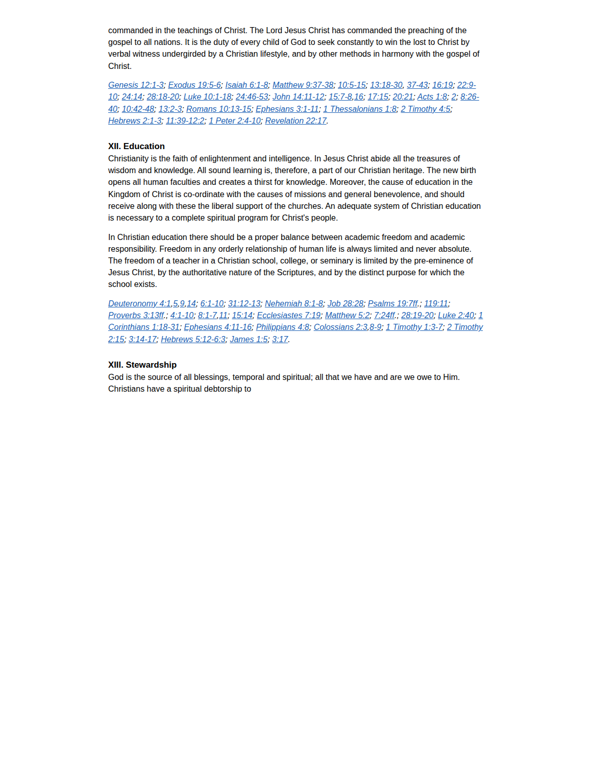commanded in the teachings of Christ. The Lord Jesus Christ has commanded the preaching of the gospel to all nations. It is the duty of every child of God to seek constantly to win the lost to Christ by verbal witness undergirded by a Christian lifestyle, and by other methods in harmony with the gospel of Christ.
Genesis 12:1-3; Exodus 19:5-6; Isaiah 6:1-8; Matthew 9:37-38; 10:5-15; 13:18-30, 37-43; 16:19; 22:9-10; 24:14; 28:18-20; Luke 10:1-18; 24:46-53; John 14:11-12; 15:7-8,16; 17:15; 20:21; Acts 1:8; 2; 8:26-40; 10:42-48; 13:2-3; Romans 10:13-15; Ephesians 3:1-11; 1 Thessalonians 1:8; 2 Timothy 4:5; Hebrews 2:1-3; 11:39-12:2; 1 Peter 2:4-10; Revelation 22:17.
XII. Education
Christianity is the faith of enlightenment and intelligence. In Jesus Christ abide all the treasures of wisdom and knowledge. All sound learning is, therefore, a part of our Christian heritage. The new birth opens all human faculties and creates a thirst for knowledge. Moreover, the cause of education in the Kingdom of Christ is co-ordinate with the causes of missions and general benevolence, and should receive along with these the liberal support of the churches. An adequate system of Christian education is necessary to a complete spiritual program for Christ's people.
In Christian education there should be a proper balance between academic freedom and academic responsibility. Freedom in any orderly relationship of human life is always limited and never absolute. The freedom of a teacher in a Christian school, college, or seminary is limited by the pre-eminence of Jesus Christ, by the authoritative nature of the Scriptures, and by the distinct purpose for which the school exists.
Deuteronomy 4:1,5,9,14; 6:1-10; 31:12-13; Nehemiah 8:1-8; Job 28:28; Psalms 19:7ff.; 119:11; Proverbs 3:13ff.; 4:1-10; 8:1-7,11; 15:14; Ecclesiastes 7:19; Matthew 5:2; 7:24ff.; 28:19-20; Luke 2:40; 1 Corinthians 1:18-31; Ephesians 4:11-16; Philippians 4:8; Colossians 2:3,8-9; 1 Timothy 1:3-7; 2 Timothy 2:15; 3:14-17; Hebrews 5:12-6:3; James 1:5; 3:17.
XIII. Stewardship
God is the source of all blessings, temporal and spiritual; all that we have and are we owe to Him. Christians have a spiritual debtorship to